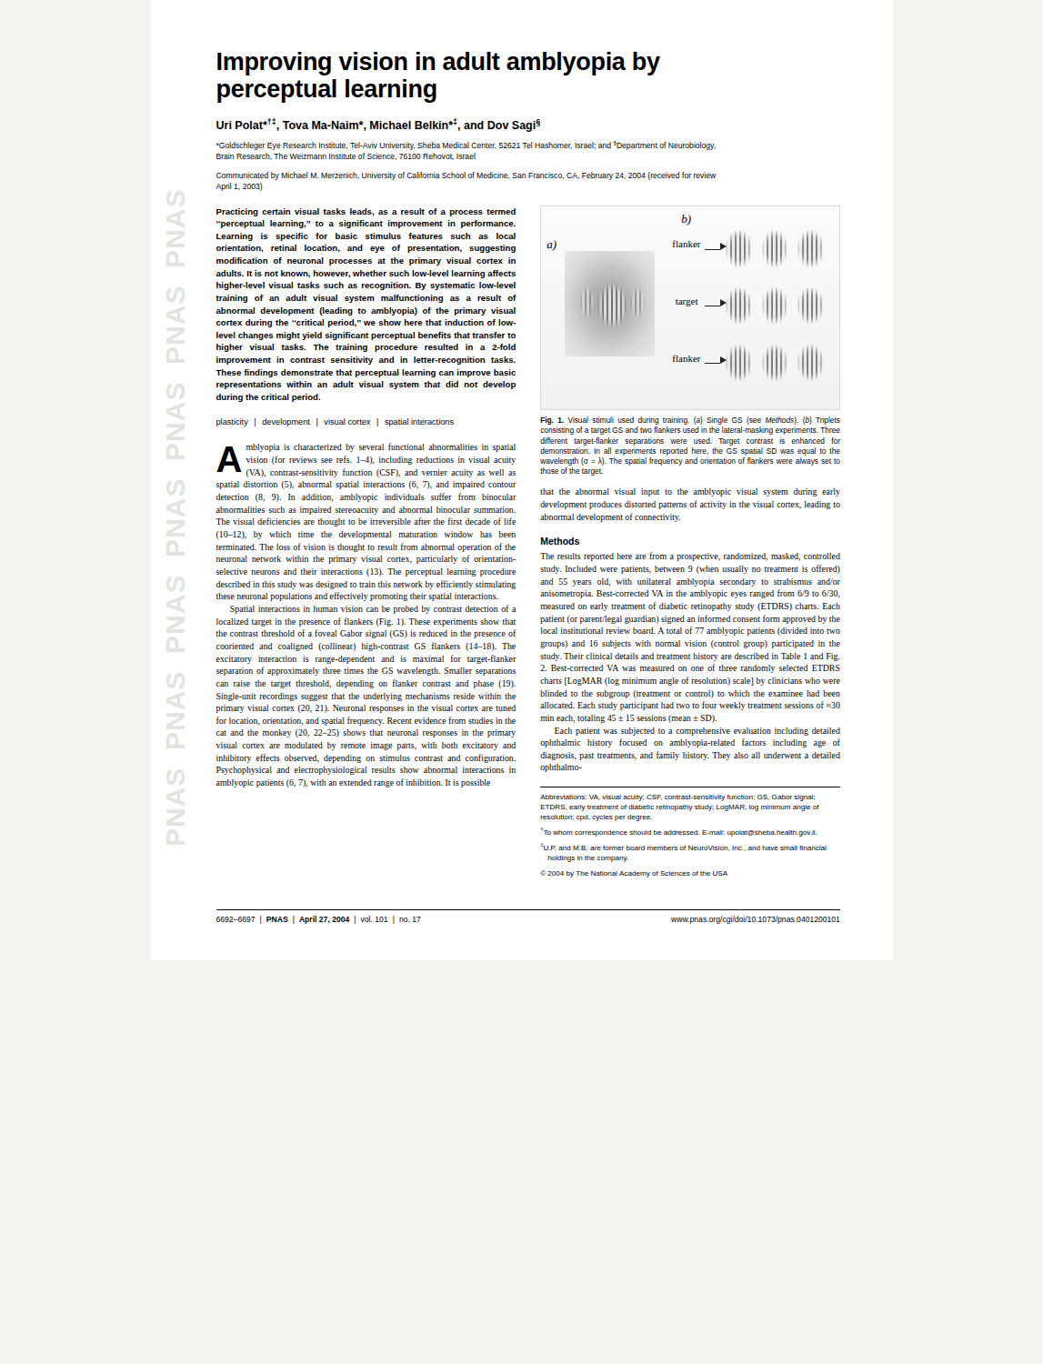PNAS PNAS PNAS PNAS PNAS PNAS PNAS
Improving vision in adult amblyopia by
perceptual learning
Uri Polat*†‡, Tova Ma-Naim*, Michael Belkin*‡, and Dov Sagi§
*Goldschleger Eye Research Institute, Tel-Aviv University, Sheba Medical Center, 52621 Tel Hashomer, Israel; and §Department of Neurobiology,
Brain Research, The Weizmann Institute of Science, 76100 Rehovot, Israel
Communicated by Michael M. Merzenich, University of California School of Medicine, San Francisco, CA, February 24, 2004 (received for review
April 1, 2003)
Practicing certain visual tasks leads, as a result of a process termed ‘‘perceptual learning,’’ to a significant improvement in performance. Learning is specific for basic stimulus features such as local orientation, retinal location, and eye of presentation, suggesting modification of neuronal processes at the primary visual cortex in adults. It is not known, however, whether such low-level learning affects higher-level visual tasks such as recognition. By systematic low-level training of an adult visual system malfunctioning as a result of abnormal development (leading to amblyopia) of the primary visual cortex during the ‘‘critical period,’’ we show here that induction of low-level changes might yield significant perceptual benefits that transfer to higher visual tasks. The training procedure resulted in a 2-fold improvement in contrast sensitivity and in letter-recognition tasks. These findings demonstrate that perceptual learning can improve basic representations within an adult visual system that did not develop during the critical period.
plasticity | development | visual cortex | spatial interactions
Amblyopia is characterized by several functional abnormalities in spatial vision (for reviews see refs. 1–4), including reductions in visual acuity (VA), contrast-sensitivity function (CSF), and vernier acuity as well as spatial distortion (5), abnormal spatial interactions (6, 7), and impaired contour detection (8, 9). In addition, amblyopic individuals suffer from binocular abnormalities such as impaired stereoacuity and abnormal binocular summation. The visual deficiencies are thought to be irreversible after the first decade of life (10–12), by which time the developmental maturation window has been terminated. The loss of vision is thought to result from abnormal operation of the neuronal network within the primary visual cortex, particularly of orientation-selective neurons and their interactions (13). The perceptual learning procedure described in this study was designed to train this network by efficiently stimulating these neuronal populations and effectively promoting their spatial interactions.
Spatial interactions in human vision can be probed by contrast detection of a localized target in the presence of flankers (Fig. 1). These experiments show that the contrast threshold of a foveal Gabor signal (GS) is reduced in the presence of cooriented and coaligned (collinear) high-contrast GS flankers (14–18). The excitatory interaction is range-dependent and is maximal for target-flanker separation of approximately three times the GS wavelength. Smaller separations can raise the target threshold, depending on flanker contrast and phase (19). Single-unit recordings suggest that the underlying mechanisms reside within the primary visual cortex (20, 21). Neuronal responses in the visual cortex are tuned for location, orientation, and spatial frequency. Recent evidence from studies in the cat and the monkey (20, 22–25) shows that neuronal responses in the primary visual cortex are modulated by remote image parts, with both excitatory and inhibitory effects observed, depending on stimulus contrast and configuration. Psychophysical and electrophysiological results show abnormal interactions in amblyopic patients (6, 7), with an extended range of inhibition. It is possible
a)
b)
flanker
target
flanker
Fig. 1. Visual stimuli used during training. (a) Single GS (see Methods). (b) Triplets consisting of a target GS and two flankers used in the lateral-masking experiments. Three different target-flanker separations were used. Target contrast is enhanced for demonstration. In all experiments reported here, the GS spatial SD was equal to the wavelength (σ = λ). The spatial frequency and orientation of flankers were always set to those of the target.
that the abnormal visual input to the amblyopic visual system during early development produces distorted patterns of activity in the visual cortex, leading to abnormal development of connectivity.
Methods
The results reported here are from a prospective, randomized, masked, controlled study. Included were patients, between 9 (when usually no treatment is offered) and 55 years old, with unilateral amblyopia secondary to strabismus and/or anisometropia. Best-corrected VA in the amblyopic eyes ranged from 6/9 to 6/30, measured on early treatment of diabetic retinopathy study (ETDRS) charts. Each patient (or parent/legal guardian) signed an informed consent form approved by the local institutional review board. A total of 77 amblyopic patients (divided into two groups) and 16 subjects with normal vision (control group) participated in the study. Their clinical details and treatment history are described in Table 1 and Fig. 2. Best-corrected VA was measured on one of three randomly selected ETDRS charts [LogMAR (log minimum angle of resolution) scale] by clinicians who were blinded to the subgroup (treatment or control) to which the examinee had been allocated. Each study participant had two to four weekly treatment sessions of ≈30 min each, totaling 45 ± 15 sessions (mean ± SD).
Each patient was subjected to a comprehensive evaluation including detailed ophthalmic history focused on amblyopia-related factors including age of diagnosis, past treatments, and family history. They also all underwent a detailed ophthalmo-
Abbreviations: VA, visual acuity; CSF, contrast-sensitivity function; GS, Gabor signal; ETDRS, early treatment of diabetic retinopathy study; LogMAR, log minimum angle of resolution; cpd, cycles per degree.
†To whom correspondence should be addressed. E-mail: upolat@sheba.health.gov.il.
‡U.P. and M.B. are former board members of NeuroVision, Inc., and have small financial holdings in the company.
© 2004 by The National Academy of Sciences of the USA
6692–6697|PNAS|April 27, 2004|vol. 101|no. 17
www.pnas.org/cgi/doi/10.1073/pnas.0401200101